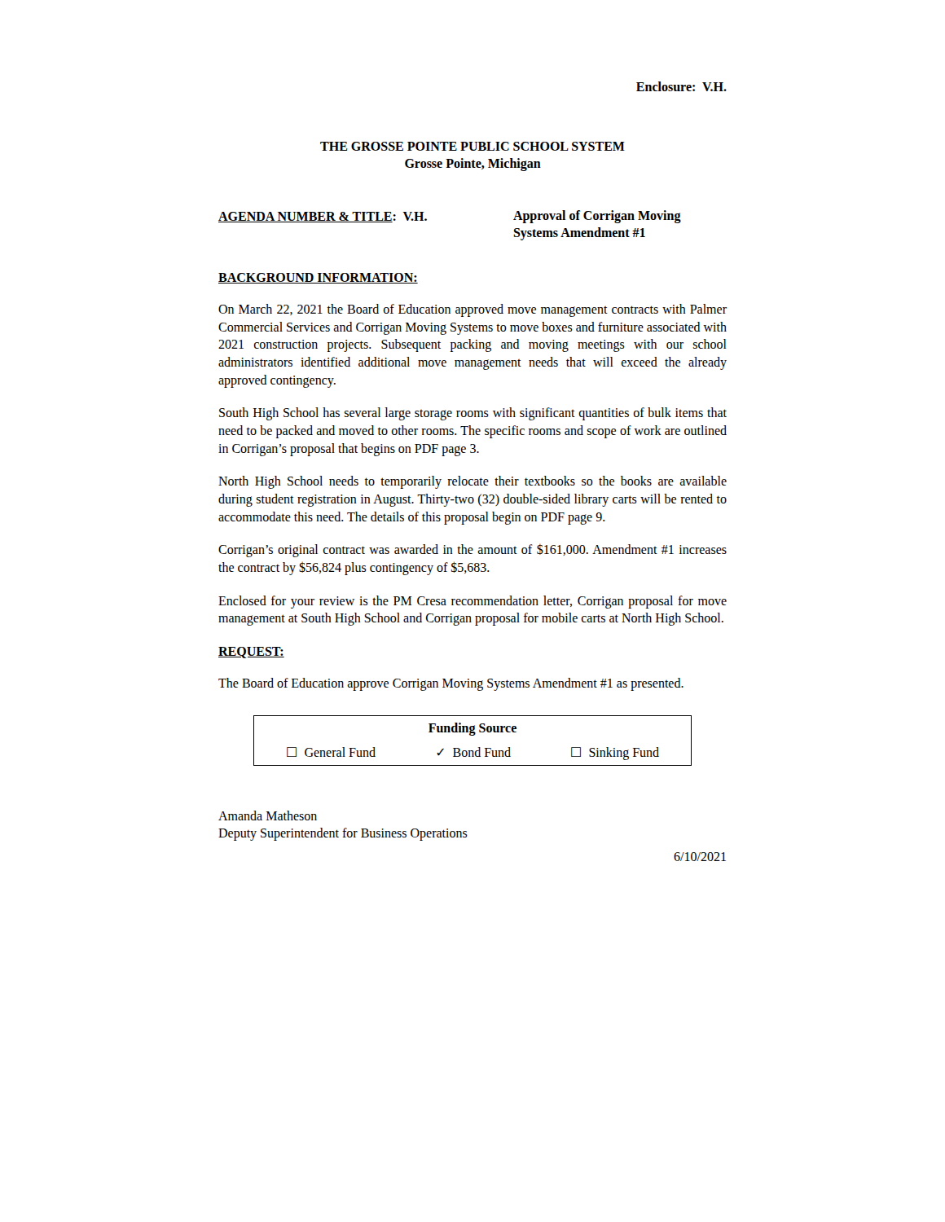Enclosure: V.H.
THE GROSSE POINTE PUBLIC SCHOOL SYSTEM
Grosse Pointe, Michigan
AGENDA NUMBER & TITLE: V.H.
Approval of Corrigan Moving
Systems Amendment #1
BACKGROUND INFORMATION:
On March 22, 2021 the Board of Education approved move management contracts with Palmer Commercial Services and Corrigan Moving Systems to move boxes and furniture associated with 2021 construction projects. Subsequent packing and moving meetings with our school administrators identified additional move management needs that will exceed the already approved contingency.
South High School has several large storage rooms with significant quantities of bulk items that need to be packed and moved to other rooms. The specific rooms and scope of work are outlined in Corrigan’s proposal that begins on PDF page 3.
North High School needs to temporarily relocate their textbooks so the books are available during student registration in August. Thirty-two (32) double-sided library carts will be rented to accommodate this need. The details of this proposal begin on PDF page 9.
Corrigan’s original contract was awarded in the amount of $161,000. Amendment #1 increases the contract by $56,824 plus contingency of $5,683.
Enclosed for your review is the PM Cresa recommendation letter, Corrigan proposal for move management at South High School and Corrigan proposal for mobile carts at North High School.
REQUEST:
The Board of Education approve Corrigan Moving Systems Amendment #1 as presented.
| Funding Source |
| --- |
| ☐ General Fund | ✓ Bond Fund | ☐ Sinking Fund |
Amanda Matheson
Deputy Superintendent for Business Operations
6/10/2021